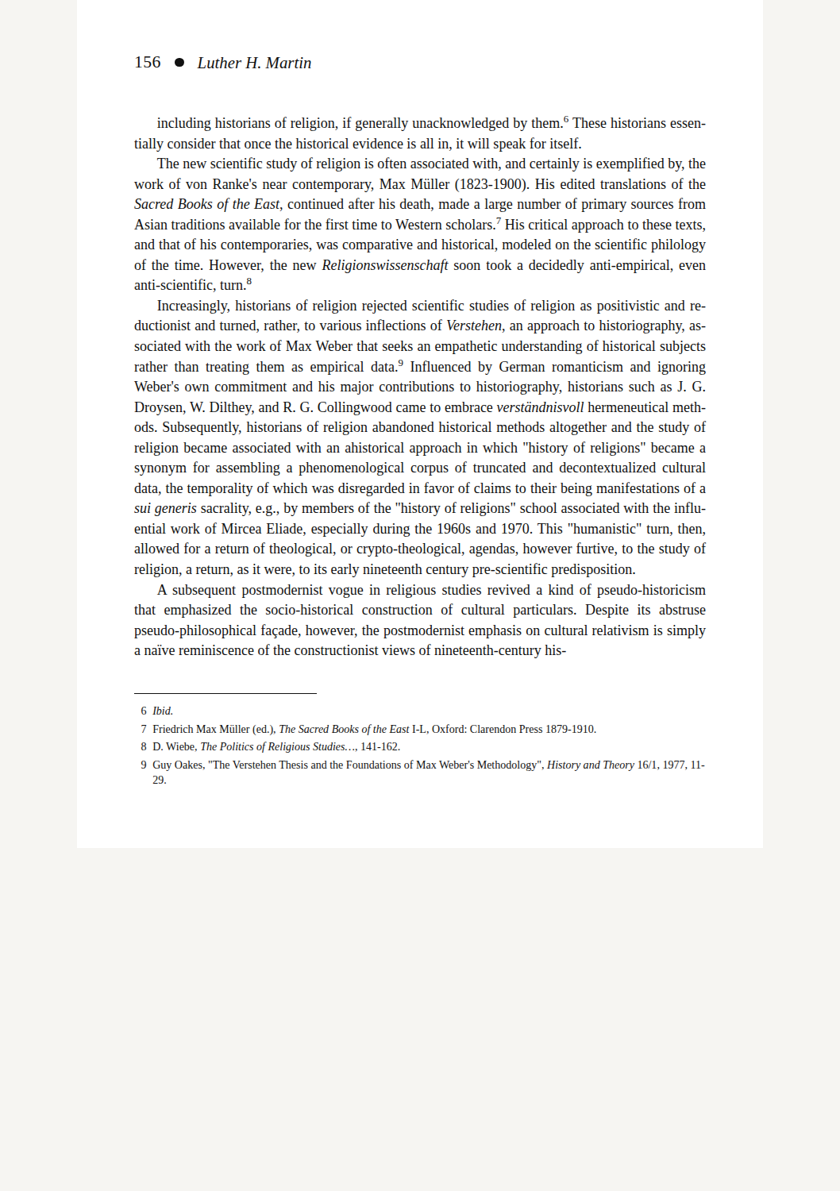156 Luther H. Martin
including historians of religion, if generally unacknowledged by them.6 These historians essentially consider that once the historical evidence is all in, it will speak for itself.
The new scientific study of religion is often associated with, and certainly is exemplified by, the work of von Ranke's near contemporary, Max Müller (1823-1900). His edited translations of the Sacred Books of the East, continued after his death, made a large number of primary sources from Asian traditions available for the first time to Western scholars.7 His critical approach to these texts, and that of his contemporaries, was comparative and historical, modeled on the scientific philology of the time. However, the new Religionswissenschaft soon took a decidedly anti-empirical, even anti-scientific, turn.8
Increasingly, historians of religion rejected scientific studies of religion as positivistic and reductionist and turned, rather, to various inflections of Verstehen, an approach to historiography, associated with the work of Max Weber that seeks an empathetic understanding of historical subjects rather than treating them as empirical data.9 Influenced by German romanticism and ignoring Weber's own commitment and his major contributions to historiography, historians such as J. G. Droysen, W. Dilthey, and R. G. Collingwood came to embrace verständnisvoll hermeneutical methods. Subsequently, historians of religion abandoned historical methods altogether and the study of religion became associated with an ahistorical approach in which "history of religions" became a synonym for assembling a phenomenological corpus of truncated and decontextualized cultural data, the temporality of which was disregarded in favor of claims to their being manifestations of a sui generis sacrality, e.g., by members of the "history of religions" school associated with the influential work of Mircea Eliade, especially during the 1960s and 1970. This "humanistic" turn, then, allowed for a return of theological, or crypto-theological, agendas, however furtive, to the study of religion, a return, as it were, to its early nineteenth century pre-scientific predisposition.
A subsequent postmodernist vogue in religious studies revived a kind of pseudo-historicism that emphasized the socio-historical construction of cultural particulars. Despite its abstruse pseudo-philosophical façade, however, the postmodernist emphasis on cultural relativism is simply a naïve reminiscence of the constructionist views of nineteenth-century his-
6 Ibid.
7 Friedrich Max Müller (ed.), The Sacred Books of the East I-L, Oxford: Clarendon Press 1879-1910.
8 D. Wiebe, The Politics of Religious Studies…, 141-162.
9 Guy Oakes, "The Verstehen Thesis and the Foundations of Max Weber's Methodology", History and Theory 16/1, 1977, 11-29.